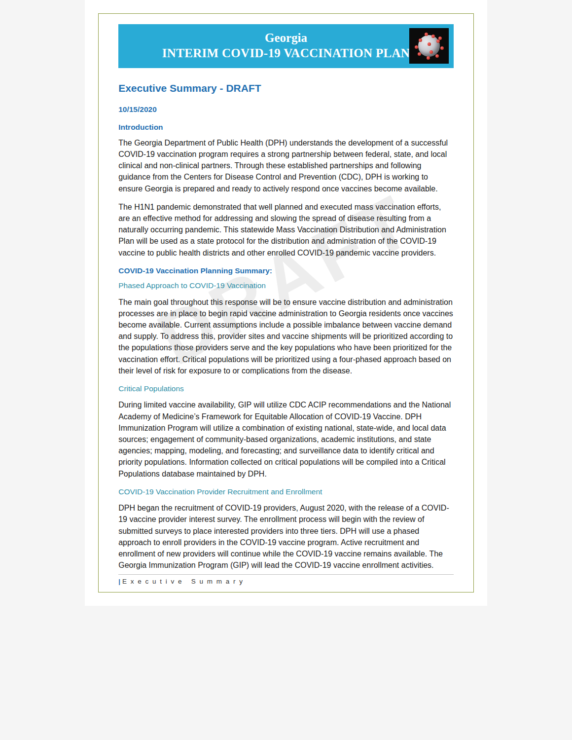DRAFT
Georgia
INTERIM COVID-19 VACCINATION PLAN
Executive Summary - DRAFT
10/15/2020
Introduction
The Georgia Department of Public Health (DPH) understands the development of a successful COVID-19 vaccination program requires a strong partnership between federal, state, and local clinical and non-clinical partners. Through these established partnerships and following guidance from the Centers for Disease Control and Prevention (CDC), DPH is working to ensure Georgia is prepared and ready to actively respond once vaccines become available.
The H1N1 pandemic demonstrated that well planned and executed mass vaccination efforts, are an effective method for addressing and slowing the spread of disease resulting from a naturally occurring pandemic. This statewide Mass Vaccination Distribution and Administration Plan will be used as a state protocol for the distribution and administration of the COVID-19 vaccine to public health districts and other enrolled COVID-19 pandemic vaccine providers.
COVID-19 Vaccination Planning Summary:
Phased Approach to COVID-19 Vaccination
The main goal throughout this response will be to ensure vaccine distribution and administration processes are in place to begin rapid vaccine administration to Georgia residents once vaccines become available. Current assumptions include a possible imbalance between vaccine demand and supply. To address this, provider sites and vaccine shipments will be prioritized according to the populations those providers serve and the key populations who have been prioritized for the vaccination effort. Critical populations will be prioritized using a four-phased approach based on their level of risk for exposure to or complications from the disease.
Critical Populations
During limited vaccine availability, GIP will utilize CDC ACIP recommendations and the National Academy of Medicine’s Framework for Equitable Allocation of COVID-19 Vaccine. DPH Immunization Program will utilize a combination of existing national, state-wide, and local data sources; engagement of community-based organizations, academic institutions, and state agencies; mapping, modeling, and forecasting; and surveillance data to identify critical and priority populations. Information collected on critical populations will be compiled into a Critical Populations database maintained by DPH.
COVID-19 Vaccination Provider Recruitment and Enrollment
DPH began the recruitment of COVID-19 providers, August 2020, with the release of a COVID-19 vaccine provider interest survey. The enrollment process will begin with the review of submitted surveys to place interested providers into three tiers. DPH will use a phased approach to enroll providers in the COVID-19 vaccine program. Active recruitment and enrollment of new providers will continue while the COVID-19 vaccine remains available. The Georgia Immunization Program (GIP) will lead the COVID-19 vaccine enrollment activities.
|E x e c u t i v e S u m m a r y